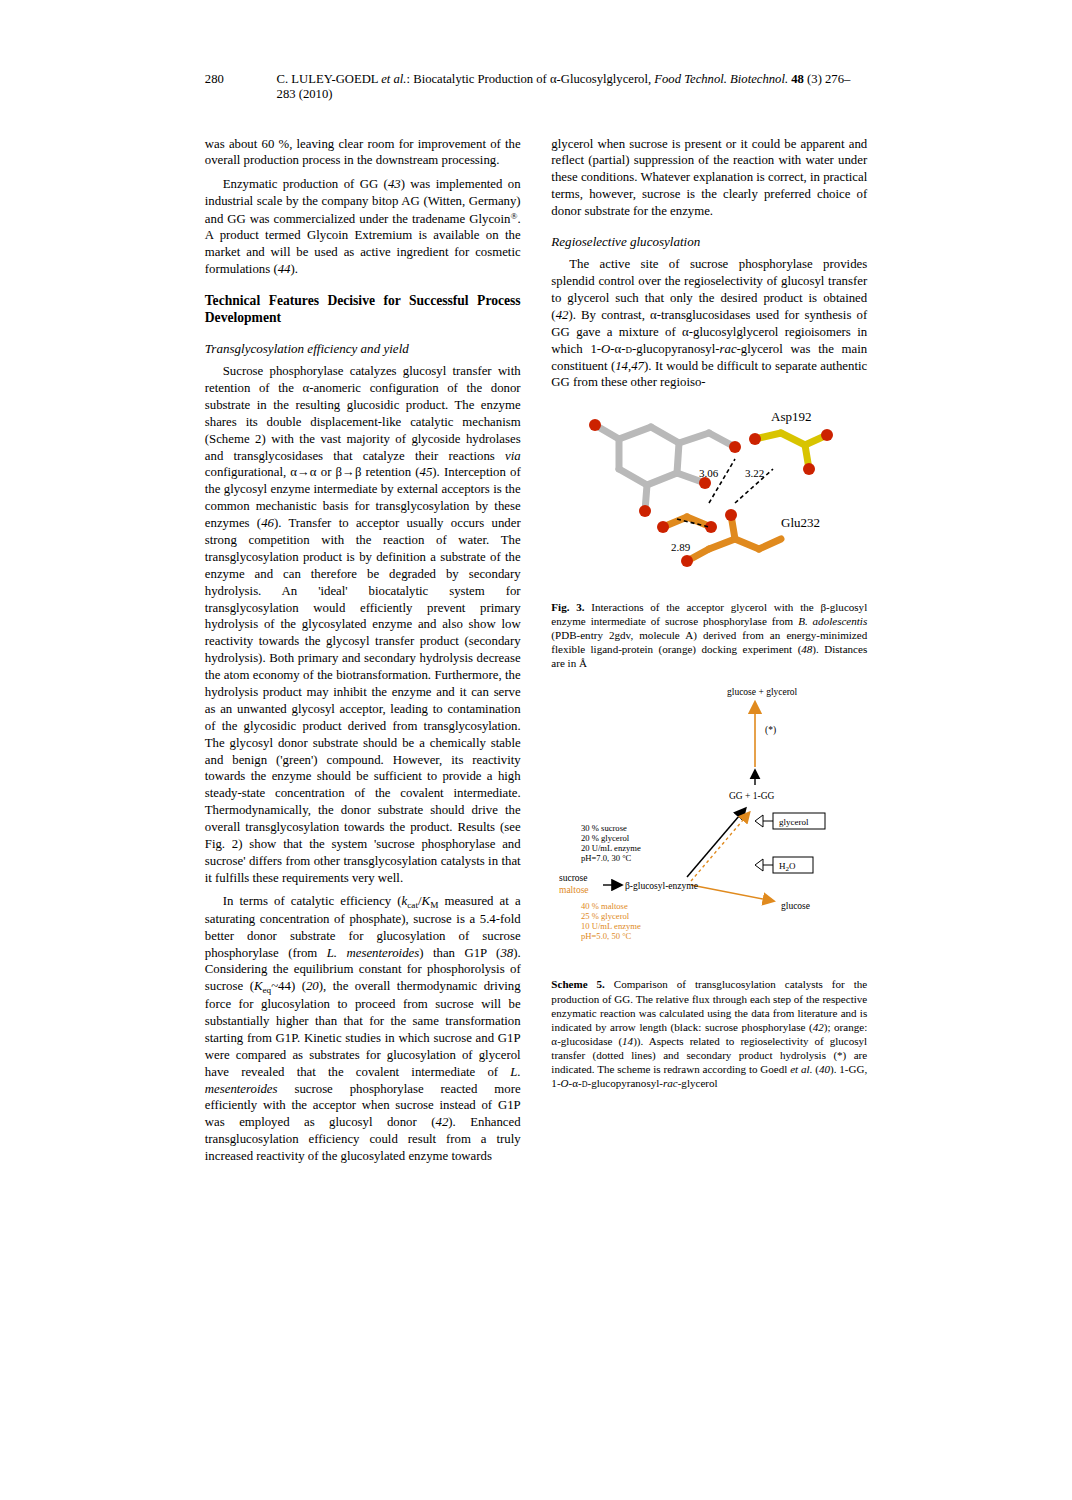280 C. LULEY-GOEDL et al.: Biocatalytic Production of α-Glucosylglycerol, Food Technol. Biotechnol. 48 (3) 276–283 (2010)
was about 60 %, leaving clear room for improvement of the overall production process in the downstream processing.
Enzymatic production of GG (43) was implemented on industrial scale by the company bitop AG (Witten, Germany) and GG was commercialized under the tradename Glycoin®. A product termed Glycoin Extremium is available on the market and will be used as active ingredient for cosmetic formulations (44).
Technical Features Decisive for Successful Process Development
Transglycosylation efficiency and yield
Sucrose phosphorylase catalyzes glucosyl transfer with retention of the α-anomeric configuration of the donor substrate in the resulting glucosidic product. The enzyme shares its double displacement-like catalytic mechanism (Scheme 2) with the vast majority of glycoside hydrolases and transglycosidases that catalyze their reactions via configurational, α→α or β→β retention (45). Interception of the glycosyl enzyme intermediate by external acceptors is the common mechanistic basis for transglycosylation by these enzymes (46). Transfer to acceptor usually occurs under strong competition with the reaction of water. The transglycosylation product is by definition a substrate of the enzyme and can therefore be degraded by secondary hydrolysis. An 'ideal' biocatalytic system for transglycosylation would efficiently prevent primary hydrolysis of the glycosylated enzyme and also show low reactivity towards the glycosyl transfer product (secondary hydrolysis). Both primary and secondary hydrolysis decrease the atom economy of the biotransformation. Furthermore, the hydrolysis product may inhibit the enzyme and it can serve as an unwanted glycosyl acceptor, leading to contamination of the glycosidic product derived from transglycosylation. The glycosyl donor substrate should be a chemically stable and benign ('green') compound. However, its reactivity towards the enzyme should be sufficient to provide a high steady-state concentration of the covalent intermediate. Thermodynamically, the donor substrate should drive the overall transglycosylation towards the product. Results (see Fig. 2) show that the system 'sucrose phosphorylase and sucrose' differs from other transglycosylation catalysts in that it fulfills these requirements very well.
In terms of catalytic efficiency (kcat/KM measured at a saturating concentration of phosphate), sucrose is a 5.4-fold better donor substrate for glucosylation of sucrose phosphorylase (from L. mesenteroides) than G1P (38). Considering the equilibrium constant for phosphorolysis of sucrose (Keq~44) (20), the overall thermodynamic driving force for glucosylation to proceed from sucrose will be substantially higher than that for the same transformation starting from G1P. Kinetic studies in which sucrose and G1P were compared as substrates for glucosylation of glycerol have revealed that the covalent intermediate of L. mesenteroides sucrose phosphorylase reacted more efficiently with the acceptor when sucrose instead of G1P was employed as glucosyl donor (42). Enhanced transglucosylation efficiency could result from a truly increased reactivity of the glucosylated enzyme towards
glycerol when sucrose is present or it could be apparent and reflect (partial) suppression of the reaction with water under these conditions. Whatever explanation is correct, in practical terms, however, sucrose is the clearly preferred choice of donor substrate for the enzyme.
Regioselective glucosylation
The active site of sucrose phosphorylase provides splendid control over the regioselectivity of glucosyl transfer to glycerol such that only the desired product is obtained (42). By contrast, α-transglucosidases used for synthesis of GG gave a mixture of α-glucosylglycerol regioisomers in which 1-O-α-d-glucopyranosyl-rac-glycerol was the main constituent (14,47). It would be difficult to separate authentic GG from these other regioiso-
Asp192 Glu232 3.06 3.22 2.89
Fig. 3. Interactions of the acceptor glycerol with the β-glucosyl enzyme intermediate of sucrose phosphorylase from B. adolescentis (PDB-entry 2gdv, molecule A) derived from an energy-minimized flexible ligand-protein (orange) docking experiment (48). Distances are in Å
glucose + glycerol (*) GG + 1-GG glycerol H2O glucose 30 % sucrose 20 % glycerol 20 U/mL enzyme pH=7.0, 30 °C sucrose maltose β-glucosyl-enzyme 40 % maltose 25 % glycerol 10 U/mL enzyme pH=5.0, 50 °C
Scheme 5. Comparison of transglucosylation catalysts for the production of GG. The relative flux through each step of the respective enzymatic reaction was calculated using the data from literature and is indicated by arrow length (black: sucrose phosphorylase (42); orange: α-glucosidase (14)). Aspects related to regioselectivity of glucosyl transfer (dotted lines) and secondary product hydrolysis (*) are indicated. The scheme is redrawn according to Goedl et al. (40). 1-GG, 1-O-α-d-glucopyranosyl-rac-glycerol